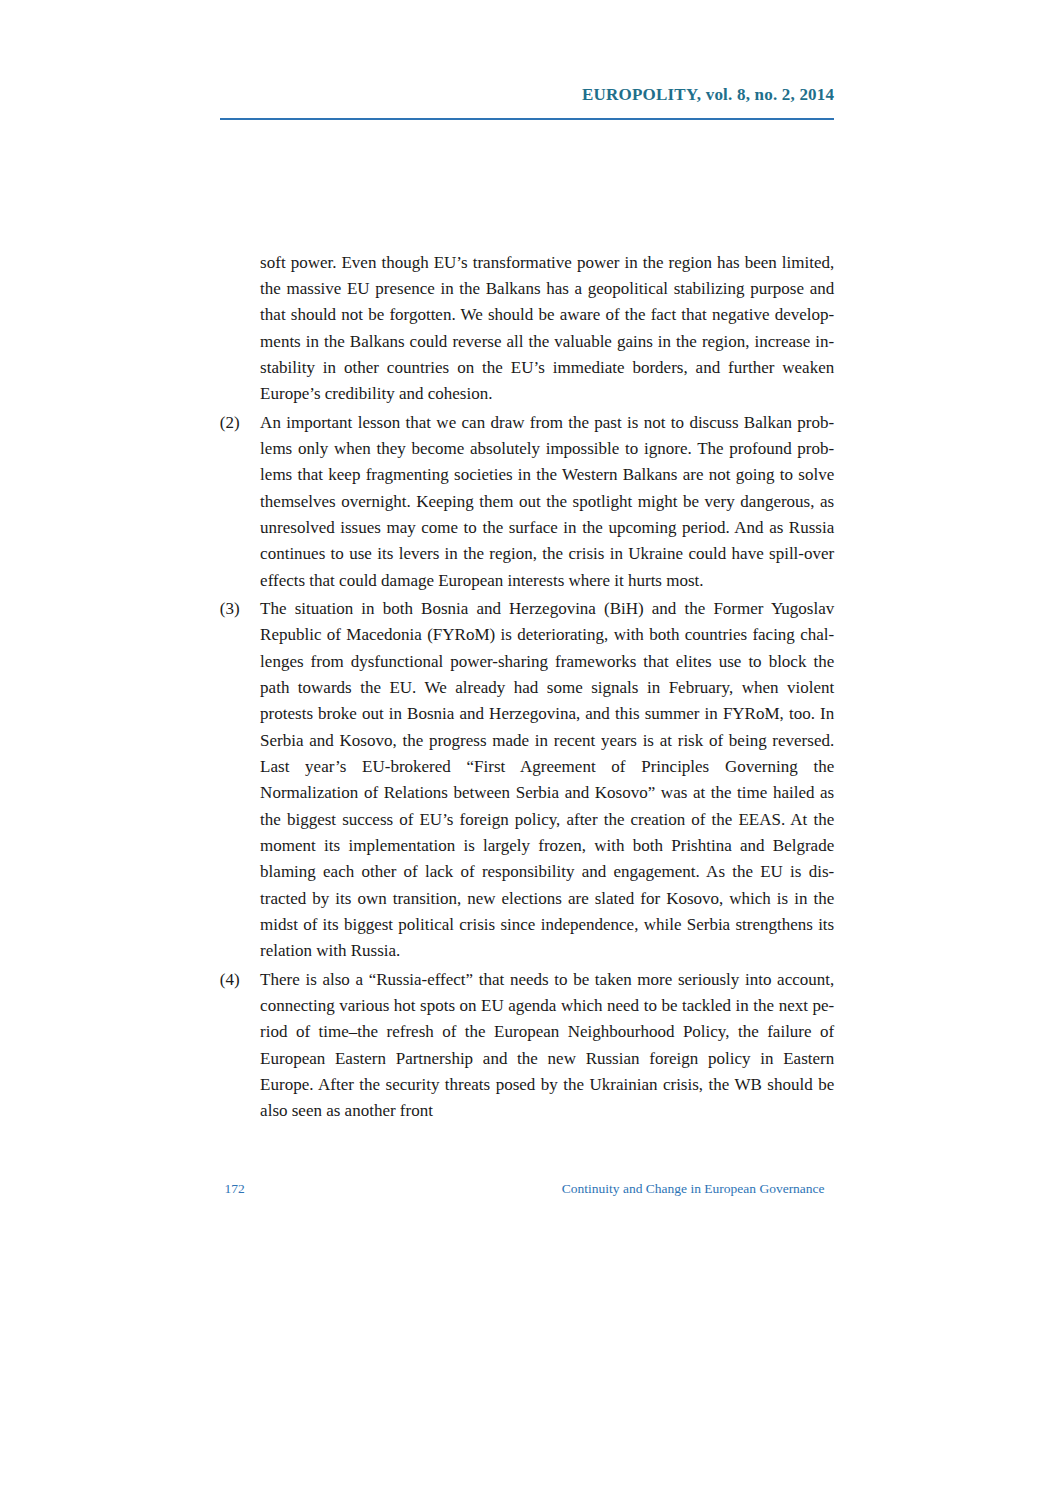EUROPOLITY, vol. 8, no. 2, 2014
soft power. Even though EU’s transformative power in the region has been limited, the massive EU presence in the Balkans has a geopolitical stabilizing purpose and that should not be forgotten. We should be aware of the fact that negative developments in the Balkans could reverse all the valuable gains in the region, increase instability in other countries on the EU’s immediate borders, and further weaken Europe’s credibility and cohesion.
(2) An important lesson that we can draw from the past is not to discuss Balkan problems only when they become absolutely impossible to ignore. The profound problems that keep fragmenting societies in the Western Balkans are not going to solve themselves overnight. Keeping them out the spotlight might be very dangerous, as unresolved issues may come to the surface in the upcoming period. And as Russia continues to use its levers in the region, the crisis in Ukraine could have spill-over effects that could damage European interests where it hurts most.
(3) The situation in both Bosnia and Herzegovina (BiH) and the Former Yugoslav Republic of Macedonia (FYRoM) is deteriorating, with both countries facing challenges from dysfunctional power-sharing frameworks that elites use to block the path towards the EU. We already had some signals in February, when violent protests broke out in Bosnia and Herzegovina, and this summer in FYRoM, too. In Serbia and Kosovo, the progress made in recent years is at risk of being reversed. Last year’s EU-brokered “First Agreement of Principles Governing the Normalization of Relations between Serbia and Kosovo” was at the time hailed as the biggest success of EU’s foreign policy, after the creation of the EEAS. At the moment its implementation is largely frozen, with both Prishtina and Belgrade blaming each other of lack of responsibility and engagement. As the EU is distracted by its own transition, new elections are slated for Kosovo, which is in the midst of its biggest political crisis since independence, while Serbia strengthens its relation with Russia.
(4) There is also a “Russia-effect” that needs to be taken more seriously into account, connecting various hot spots on EU agenda which need to be tackled in the next period of time–the refresh of the European Neighbourhood Policy, the failure of European Eastern Partnership and the new Russian foreign policy in Eastern Europe. After the security threats posed by the Ukrainian crisis, the WB should be also seen as another front
172
Continuity and Change in European Governance